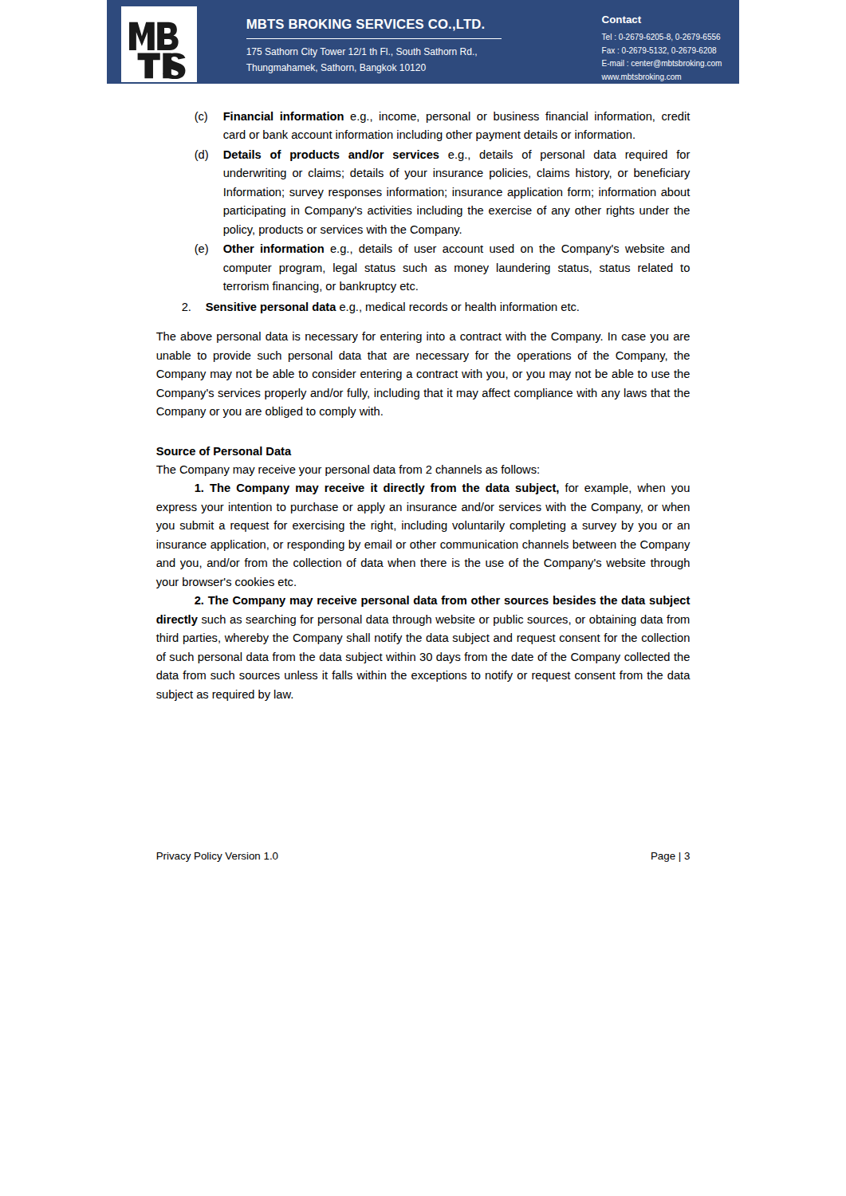MBTS BROKING SERVICES CO.,LTD.
175 Sathorn City Tower 12/1 th Fl., South Sathorn Rd.,
Thungmahamek, Sathorn, Bangkok 10120
Contact
Tel : 0-2679-6205-8, 0-2679-6556
Fax : 0-2679-5132, 0-2679-6208
E-mail : center@mbtsbroking.com
www.mbtsbroking.com
(c)
Financial information e.g., income, personal or business financial information, credit card or bank account information including other payment details or information.
(d)
Details of products and/or services e.g., details of personal data required for underwriting or claims; details of your insurance policies, claims history, or beneficiary Information; survey responses information; insurance application form; information about participating in Company's activities including the exercise of any other rights under the policy, products or services with the Company.
(e)
Other information e.g., details of user account used on the Company's website and computer program, legal status such as money laundering status, status related to terrorism financing, or bankruptcy etc.
2.
Sensitive personal data e.g., medical records or health information etc.
The above personal data is necessary for entering into a contract with the Company. In case you are unable to provide such personal data that are necessary for the operations of the Company, the Company may not be able to consider entering a contract with you, or you may not be able to use the Company's services properly and/or fully, including that it may affect compliance with any laws that the Company or you are obliged to comply with.
Source of Personal Data
The Company may receive your personal data from 2 channels as follows:
1. The Company may receive it directly from the data subject, for example, when you express your intention to purchase or apply an insurance and/or services with the Company, or when you submit a request for exercising the right, including voluntarily completing a survey by you or an insurance application, or responding by email or other communication channels between the Company and you, and/or from the collection of data when there is the use of the Company's website through your browser's cookies etc.
2. The Company may receive personal data from other sources besides the data subject directly such as searching for personal data through website or public sources, or obtaining data from third parties, whereby the Company shall notify the data subject and request consent for the collection of such personal data from the data subject within 30 days from the date of the Company collected the data from such sources unless it falls within the exceptions to notify or request consent from the data subject as required by law.
Privacy Policy Version 1.0 Page | 3